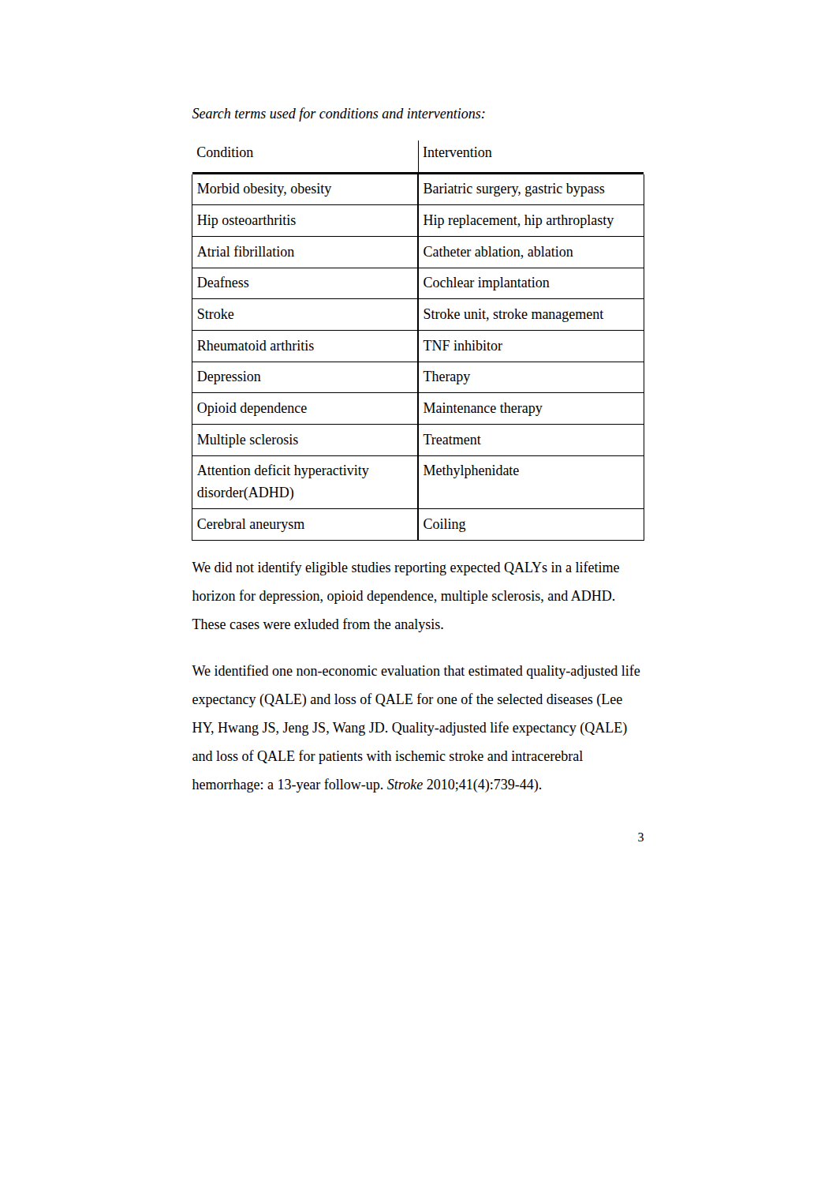Search terms used for conditions and interventions:
| Condition | Intervention |
| Morbid obesity, obesity | Bariatric surgery, gastric bypass |
| Hip osteoarthritis | Hip replacement, hip arthroplasty |
| Atrial fibrillation | Catheter ablation, ablation |
| Deafness | Cochlear implantation |
| Stroke | Stroke unit, stroke management |
| Rheumatoid arthritis | TNF inhibitor |
| Depression | Therapy |
| Opioid dependence | Maintenance therapy |
| Multiple sclerosis | Treatment |
| Attention deficit hyperactivity disorder(ADHD) | Methylphenidate |
| Cerebral aneurysm | Coiling |
We did not identify eligible studies reporting expected QALYs in a lifetime horizon for depression, opioid dependence, multiple sclerosis, and ADHD. These cases were exluded from the analysis.
We identified one non-economic evaluation that estimated quality-adjusted life expectancy (QALE) and loss of QALE for one of the selected diseases (Lee HY, Hwang JS, Jeng JS, Wang JD. Quality-adjusted life expectancy (QALE) and loss of QALE for patients with ischemic stroke and intracerebral hemorrhage: a 13-year follow-up. Stroke 2010;41(4):739-44).
3